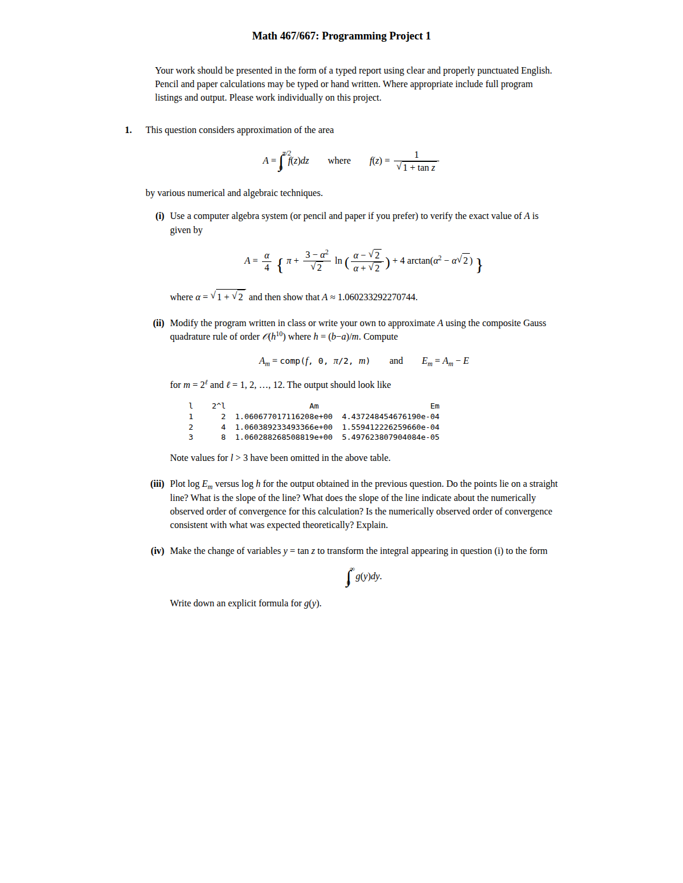Math 467/667: Programming Project 1
Your work should be presented in the form of a typed report using clear and properly punctuated English. Pencil and paper calculations may be typed or hand written. Where appropriate include full program listings and output. Please work individually on this project.
This question considers approximation of the area
A = ∫π/20 f(z)dz where f(z) = 11 + tan z
by various numerical and algebraic techniques.
Use a computer algebra system (or pencil and paper if you prefer) to verify the exact value of A is given by
A = α 4 { π + 3 − α22 ln (α − 2 α + 2) + 4 arctan(α2 − α2) }
where α = 1 + 2 and then show that A ≈ 1.060233292270744.
Modify the program written in class or write your own to approximate A using the composite Gauss quadrature rule of order 𝒪(h10) where h = (b−a)/m. Compute
Am = comp(f, 0, π/2, m) and Em = Am − E
for m = 2ℓ and ℓ = 1, 2, …, 12. The output should look like
  l    2^l                  Am                        Em
  1      2  1.060677017116208e+00  4.437248454676190e-04
  2      4  1.060389233493366e+00  1.559412226259660e-04
  3      8  1.060288268508819e+00  5.497623807904084e-05
Note values for l > 3 have been omitted in the above table.
Plot log Em versus log h for the output obtained in the previous question. Do the points lie on a straight line? What is the slope of the line? What does the slope of the line indicate about the numerically observed order of convergence for this calculation? Is the numerically observed order of convergence consistent with what was expected theoretically? Explain.
Make the change of variables y = tan z to transform the integral appearing in question (i) to the form
∫∞0 g(y)dy.
Write down an explicit formula for g(y).